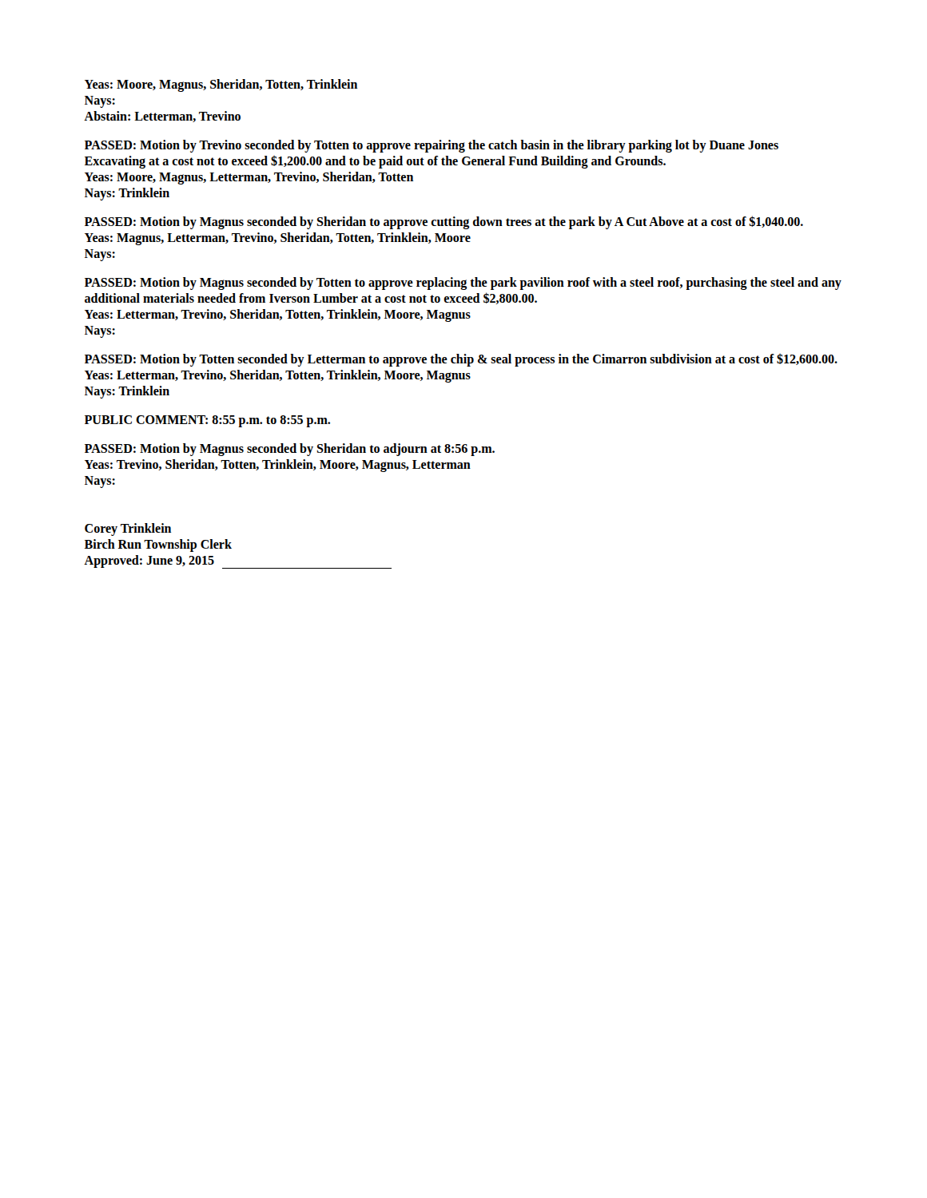Yeas: Moore, Magnus, Sheridan, Totten, Trinklein
Nays:
Abstain: Letterman, Trevino
PASSED: Motion by Trevino seconded by Totten to approve repairing the catch basin in the library parking lot by Duane Jones Excavating at a cost not to exceed $1,200.00 and to be paid out of the General Fund Building and Grounds.
Yeas: Moore, Magnus, Letterman, Trevino, Sheridan, Totten
Nays: Trinklein
PASSED: Motion by Magnus seconded by Sheridan to approve cutting down trees at the park by A Cut Above at a cost of $1,040.00.
Yeas: Magnus, Letterman, Trevino, Sheridan, Totten, Trinklein, Moore
Nays:
PASSED: Motion by Magnus seconded by Totten to approve replacing the park pavilion roof with a steel roof, purchasing the steel and any additional materials needed from Iverson Lumber at a cost not to exceed $2,800.00.
Yeas: Letterman, Trevino, Sheridan, Totten, Trinklein, Moore, Magnus
Nays:
PASSED: Motion by Totten seconded by Letterman to approve the chip & seal process in the Cimarron subdivision at a cost of $12,600.00.
Yeas: Letterman, Trevino, Sheridan, Totten, Trinklein, Moore, Magnus
Nays: Trinklein
PUBLIC COMMENT: 8:55 p.m. to 8:55 p.m.
PASSED: Motion by Magnus seconded by Sheridan to adjourn at 8:56 p.m.
Yeas: Trevino, Sheridan, Totten, Trinklein, Moore, Magnus, Letterman
Nays:
Corey Trinklein
Birch Run Township Clerk
Approved: June 9, 2015